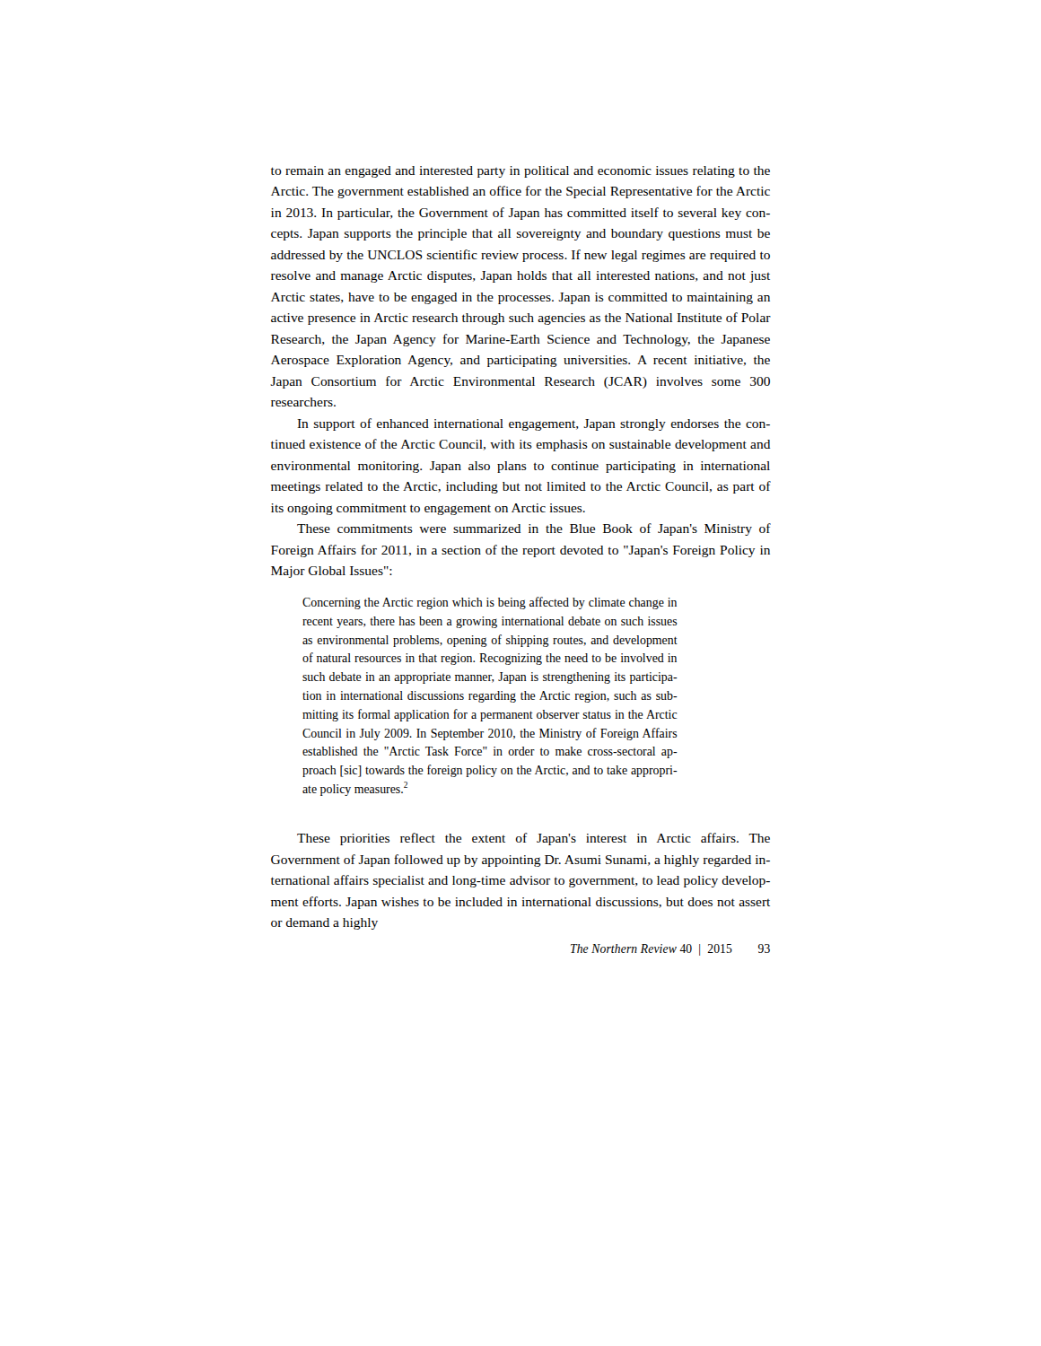to remain an engaged and interested party in political and economic issues relating to the Arctic. The government established an office for the Special Representative for the Arctic in 2013. In particular, the Government of Japan has committed itself to several key concepts. Japan supports the principle that all sovereignty and boundary questions must be addressed by the UNCLOS scientific review process. If new legal regimes are required to resolve and manage Arctic disputes, Japan holds that all interested nations, and not just Arctic states, have to be engaged in the processes. Japan is committed to maintaining an active presence in Arctic research through such agencies as the National Institute of Polar Research, the Japan Agency for Marine-Earth Science and Technology, the Japanese Aerospace Exploration Agency, and participating universities. A recent initiative, the Japan Consortium for Arctic Environmental Research (JCAR) involves some 300 researchers.
In support of enhanced international engagement, Japan strongly endorses the continued existence of the Arctic Council, with its emphasis on sustainable development and environmental monitoring. Japan also plans to continue participating in international meetings related to the Arctic, including but not limited to the Arctic Council, as part of its ongoing commitment to engagement on Arctic issues.
These commitments were summarized in the Blue Book of Japan's Ministry of Foreign Affairs for 2011, in a section of the report devoted to "Japan's Foreign Policy in Major Global Issues":
Concerning the Arctic region which is being affected by climate change in recent years, there has been a growing international debate on such issues as environmental problems, opening of shipping routes, and development of natural resources in that region. Recognizing the need to be involved in such debate in an appropriate manner, Japan is strengthening its participation in international discussions regarding the Arctic region, such as submitting its formal application for a permanent observer status in the Arctic Council in July 2009. In September 2010, the Ministry of Foreign Affairs established the "Arctic Task Force" in order to make cross-sectoral approach [sic] towards the foreign policy on the Arctic, and to take appropriate policy measures.2
These priorities reflect the extent of Japan's interest in Arctic affairs. The Government of Japan followed up by appointing Dr. Asumi Sunami, a highly regarded international affairs specialist and long-time advisor to government, to lead policy development efforts. Japan wishes to be included in international discussions, but does not assert or demand a highly
The Northern Review 40 | 201593